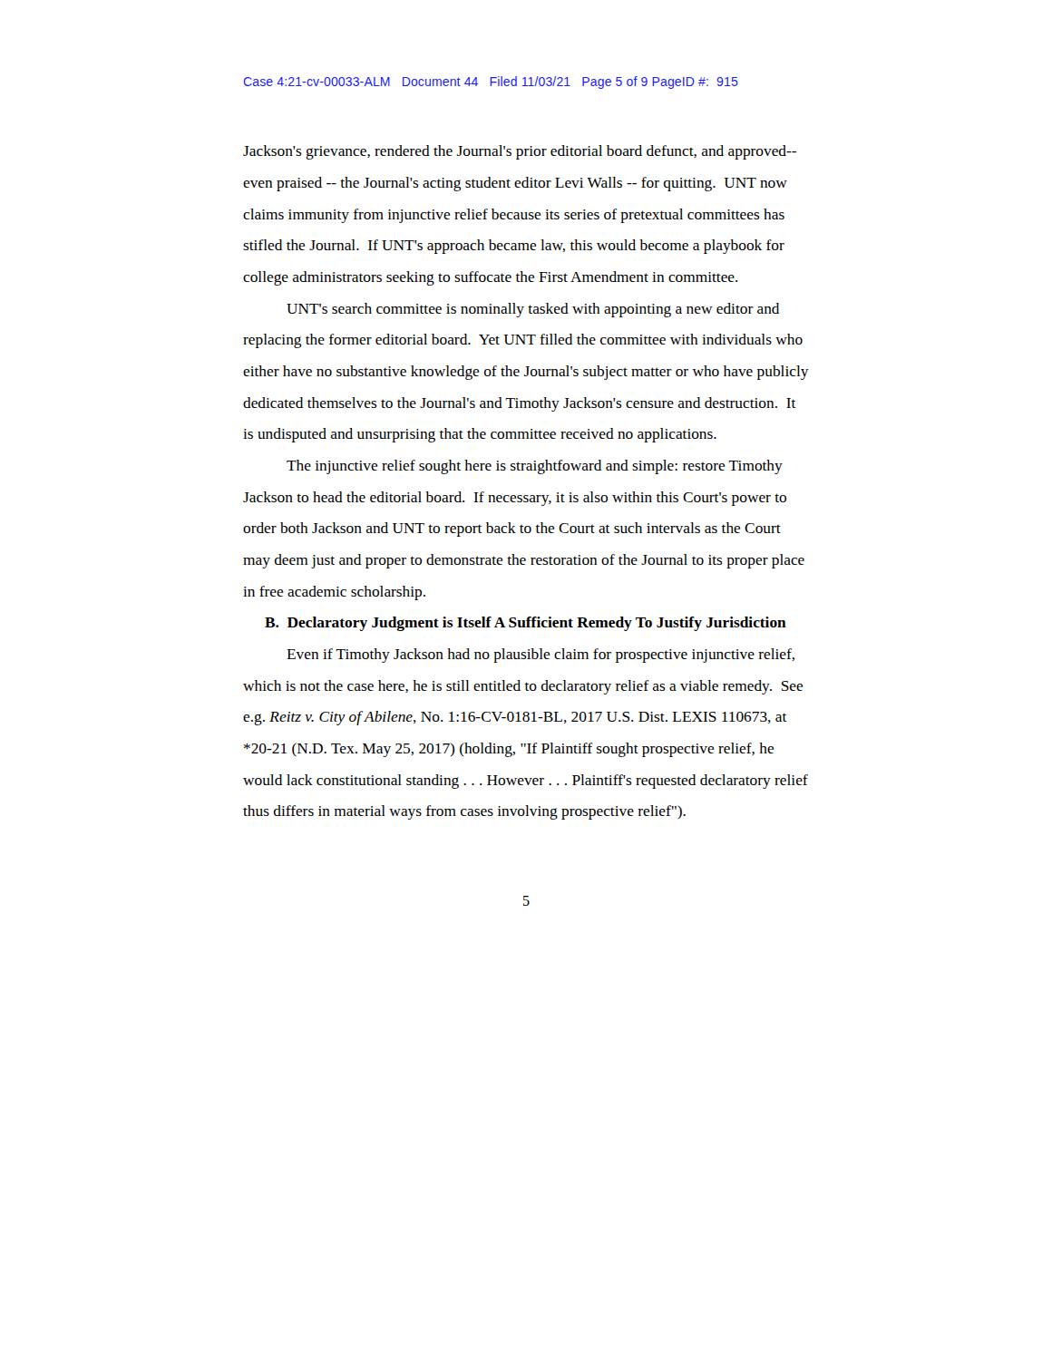Case 4:21-cv-00033-ALM Document 44 Filed 11/03/21 Page 5 of 9 PageID #: 915
Jackson's grievance, rendered the Journal's prior editorial board defunct, and approved-- even praised -- the Journal's acting student editor Levi Walls -- for quitting. UNT now claims immunity from injunctive relief because its series of pretextual committees has stifled the Journal. If UNT's approach became law, this would become a playbook for college administrators seeking to suffocate the First Amendment in committee.
UNT's search committee is nominally tasked with appointing a new editor and replacing the former editorial board. Yet UNT filled the committee with individuals who either have no substantive knowledge of the Journal's subject matter or who have publicly dedicated themselves to the Journal's and Timothy Jackson's censure and destruction. It is undisputed and unsurprising that the committee received no applications.
The injunctive relief sought here is straightfoward and simple: restore Timothy Jackson to head the editorial board. If necessary, it is also within this Court's power to order both Jackson and UNT to report back to the Court at such intervals as the Court may deem just and proper to demonstrate the restoration of the Journal to its proper place in free academic scholarship.
B. Declaratory Judgment is Itself A Sufficient Remedy To Justify Jurisdiction
Even if Timothy Jackson had no plausible claim for prospective injunctive relief, which is not the case here, he is still entitled to declaratory relief as a viable remedy. See e.g. Reitz v. City of Abilene, No. 1:16-CV-0181-BL, 2017 U.S. Dist. LEXIS 110673, at *20-21 (N.D. Tex. May 25, 2017) (holding, "If Plaintiff sought prospective relief, he would lack constitutional standing . . . However . . . Plaintiff's requested declaratory relief thus differs in material ways from cases involving prospective relief").
5